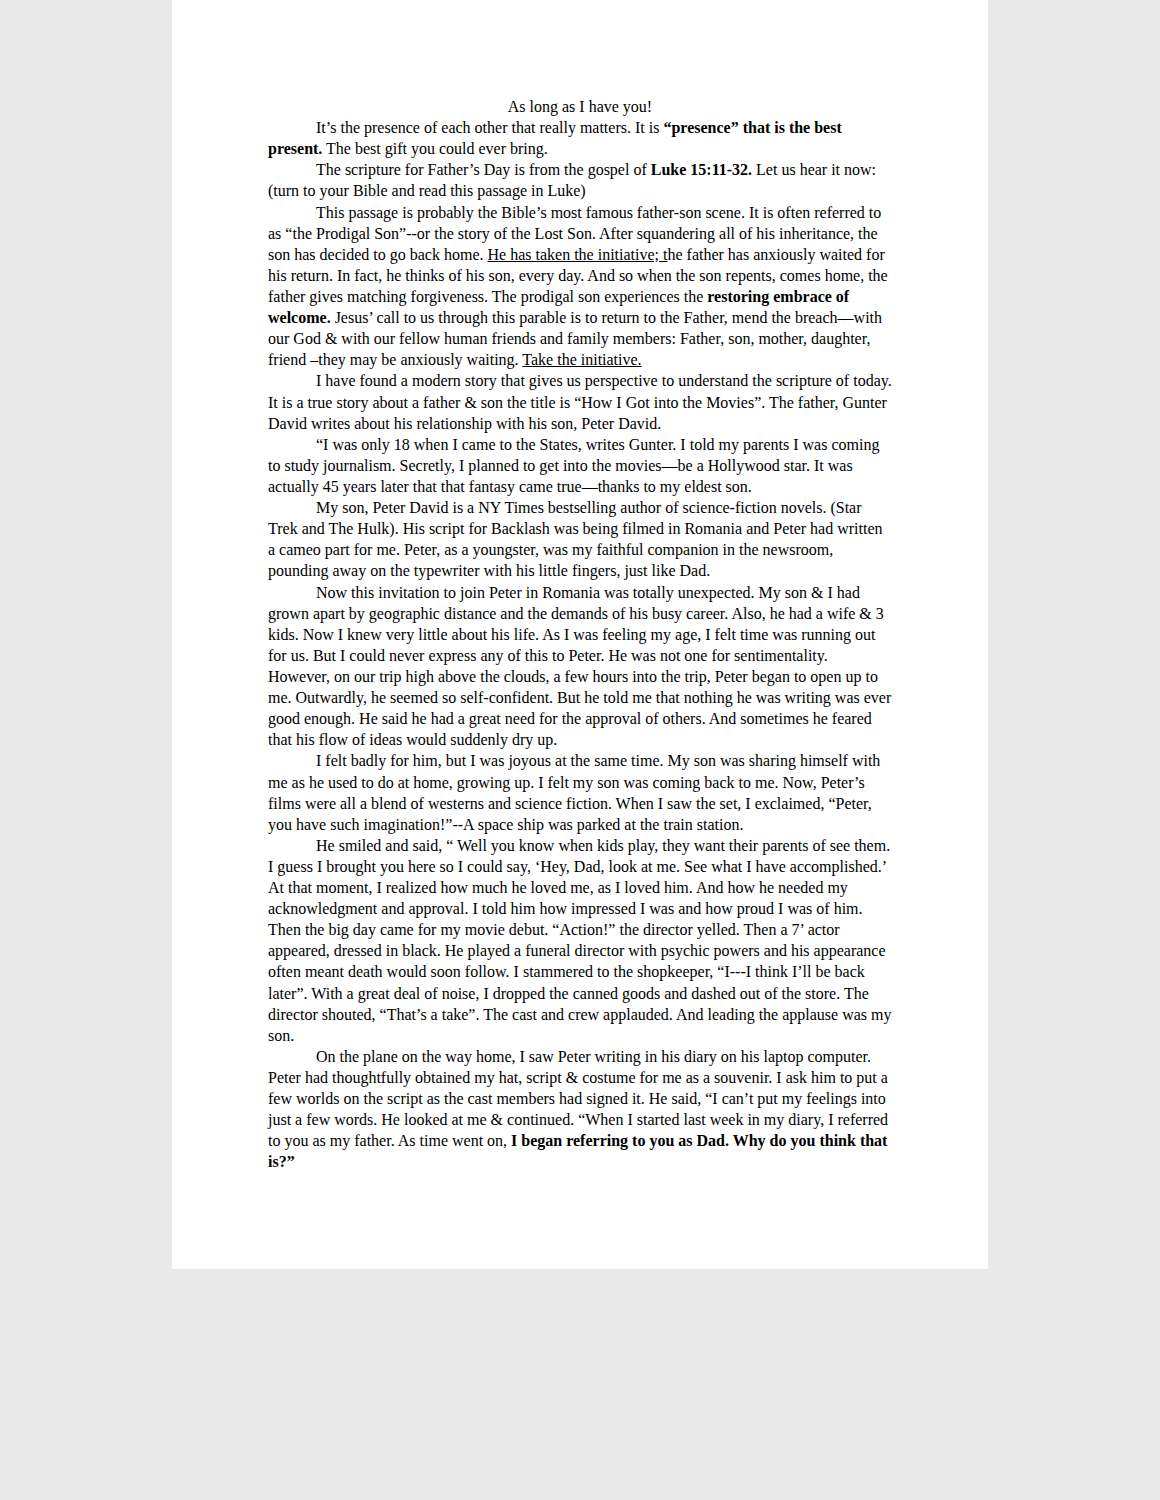As long as I have you!
It’s the presence of each other that really matters. It is “presence” that is the best present. The best gift you could ever bring.
The scripture for Father’s Day is from the gospel of Luke 15:11-32. Let us hear it now: (turn to your Bible and read this passage in Luke)
This passage is probably the Bible’s most famous father-son scene. It is often referred to as “the Prodigal Son”--or the story of the Lost Son. After squandering all of his inheritance, the son has decided to go back home. He has taken the initiative; the father has anxiously waited for his return. In fact, he thinks of his son, every day. And so when the son repents, comes home, the father gives matching forgiveness. The prodigal son experiences the restoring embrace of welcome. Jesus’ call to us through this parable is to return to the Father, mend the breach—with our God & with our fellow human friends and family members: Father, son, mother, daughter, friend –they may be anxiously waiting. Take the initiative.
I have found a modern story that gives us perspective to understand the scripture of today. It is a true story about a father & son the title is “How I Got into the Movies”. The father, Gunter David writes about his relationship with his son, Peter David.
“I was only 18 when I came to the States, writes Gunter. I told my parents I was coming to study journalism. Secretly, I planned to get into the movies—be a Hollywood star. It was actually 45 years later that that fantasy came true—thanks to my eldest son.
My son, Peter David is a NY Times bestselling author of science-fiction novels. (Star Trek and The Hulk). His script for Backlash was being filmed in Romania and Peter had written a cameo part for me. Peter, as a youngster, was my faithful companion in the newsroom, pounding away on the typewriter with his little fingers, just like Dad.
Now this invitation to join Peter in Romania was totally unexpected. My son & I had grown apart by geographic distance and the demands of his busy career. Also, he had a wife & 3 kids. Now I knew very little about his life. As I was feeling my age, I felt time was running out for us. But I could never express any of this to Peter. He was not one for sentimentality. However, on our trip high above the clouds, a few hours into the trip, Peter began to open up to me. Outwardly, he seemed so self-confident. But he told me that nothing he was writing was ever good enough. He said he had a great need for the approval of others. And sometimes he feared that his flow of ideas would suddenly dry up.
I felt badly for him, but I was joyous at the same time. My son was sharing himself with me as he used to do at home, growing up. I felt my son was coming back to me. Now, Peter’s films were all a blend of westerns and science fiction. When I saw the set, I exclaimed, “Peter, you have such imagination!”--A space ship was parked at the train station.
He smiled and said, “ Well you know when kids play, they want their parents of see them. I guess I brought you here so I could say, ‘Hey, Dad, look at me. See what I have accomplished.’
At that moment, I realized how much he loved me, as I loved him. And how he needed my acknowledgment and approval. I told him how impressed I was and how proud I was of him. Then the big day came for my movie debut. “Action!” the director yelled. Then a 7’ actor appeared, dressed in black. He played a funeral director with psychic powers and his appearance often meant death would soon follow. I stammered to the shopkeeper, “I---I think I’ll be back later”. With a great deal of noise, I dropped the canned goods and dashed out of the store. The director shouted, “That’s a take”. The cast and crew applauded. And leading the applause was my son.
On the plane on the way home, I saw Peter writing in his diary on his laptop computer. Peter had thoughtfully obtained my hat, script & costume for me as a souvenir. I ask him to put a few worlds on the script as the cast members had signed it. He said, “I can’t put my feelings into just a few words. He looked at me & continued. “When I started last week in my diary, I referred to you as my father. As time went on, I began referring to you as Dad. Why do you think that is?”